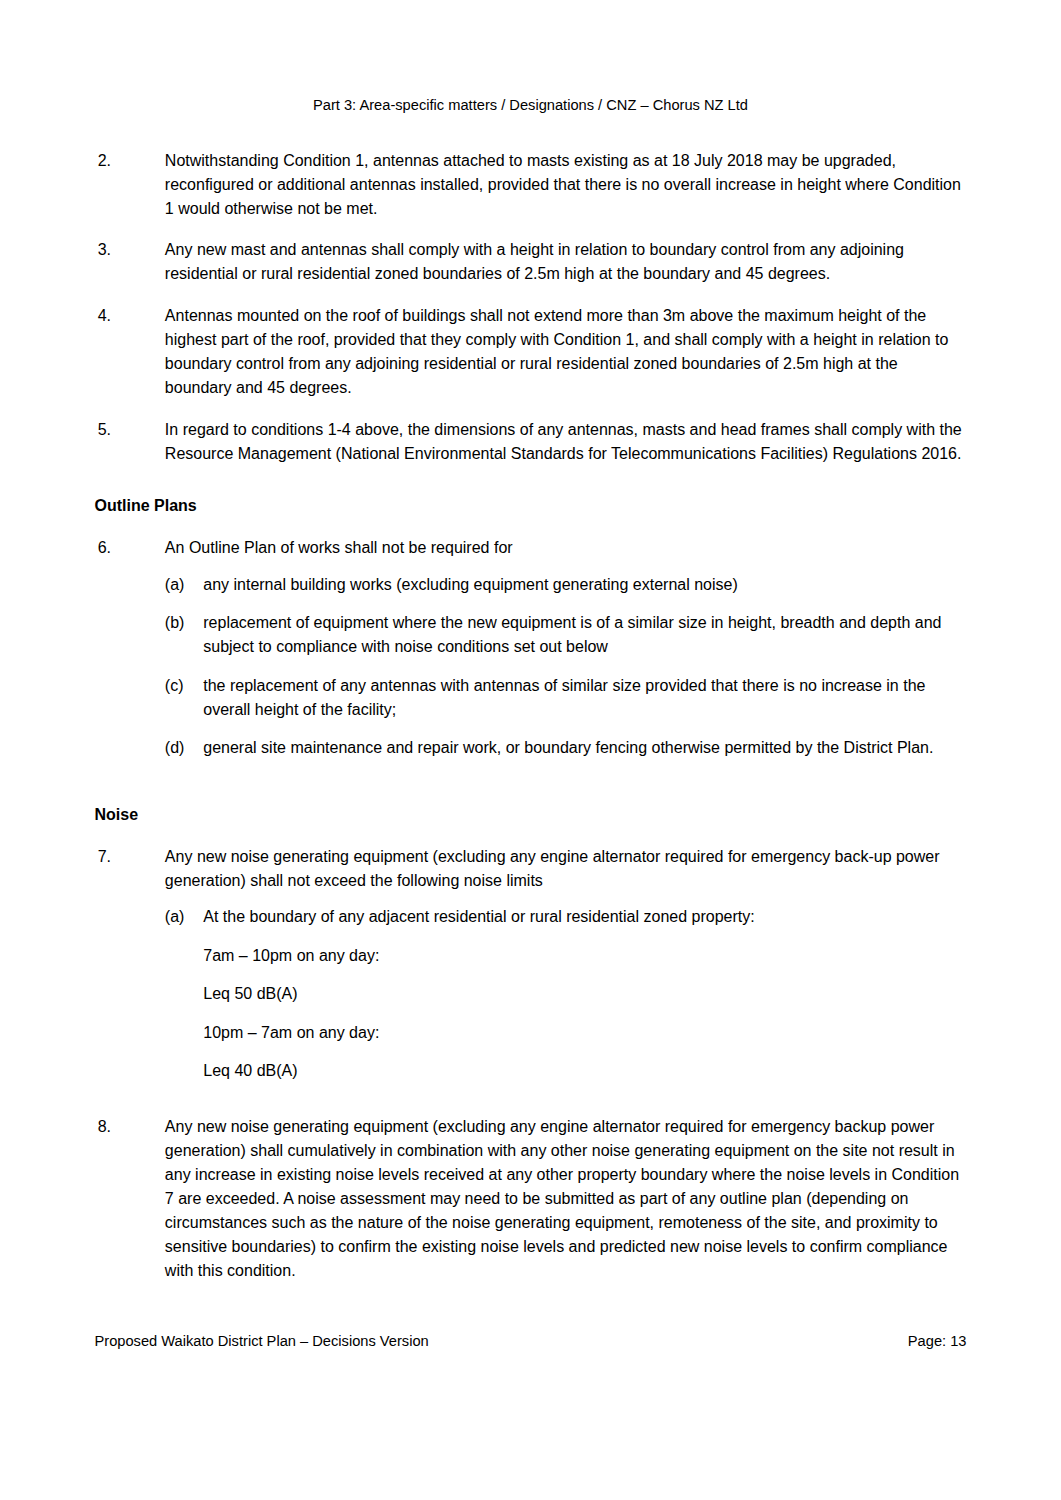Part 3: Area-specific matters / Designations / CNZ – Chorus NZ Ltd
2.
Notwithstanding Condition 1, antennas attached to masts existing as at 18 July 2018 may be upgraded, reconfigured or additional antennas installed, provided that there is no overall increase in height where Condition 1 would otherwise not be met.
3.
Any new mast and antennas shall comply with a height in relation to boundary control from any adjoining residential or rural residential zoned boundaries of 2.5m high at the boundary and 45 degrees.
4.
Antennas mounted on the roof of buildings shall not extend more than 3m above the maximum height of the highest part of the roof, provided that they comply with Condition 1, and shall comply with a height in relation to boundary control from any adjoining residential or rural residential zoned boundaries of 2.5m high at the boundary and 45 degrees.
5.
In regard to conditions 1-4 above, the dimensions of any antennas, masts and head frames shall comply with the Resource Management (National Environmental Standards for Telecommunications Facilities) Regulations 2016.
Outline Plans
6.
An Outline Plan of works shall not be required for
(a) any internal building works (excluding equipment generating external noise)
(b) replacement of equipment where the new equipment is of a similar size in height, breadth and depth and subject to compliance with noise conditions set out below
(c) the replacement of any antennas with antennas of similar size provided that there is no increase in the overall height of the facility;
(d) general site maintenance and repair work, or boundary fencing otherwise permitted by the District Plan.
Noise
7.
Any new noise generating equipment (excluding any engine alternator required for emergency back-up power generation) shall not exceed the following noise limits
(a) At the boundary of any adjacent residential or rural residential zoned property:
7am – 10pm on any day:
Leq 50 dB(A)
10pm – 7am on any day:
Leq 40 dB(A)
8.
Any new noise generating equipment (excluding any engine alternator required for emergency backup power generation) shall cumulatively in combination with any other noise generating equipment on the site not result in any increase in existing noise levels received at any other property boundary where the noise levels in Condition 7 are exceeded. A noise assessment may need to be submitted as part of any outline plan (depending on circumstances such as the nature of the noise generating equipment, remoteness of the site, and proximity to sensitive boundaries) to confirm the existing noise levels and predicted new noise levels to confirm compliance with this condition.
Proposed Waikato District Plan – Decisions Version Page: 13